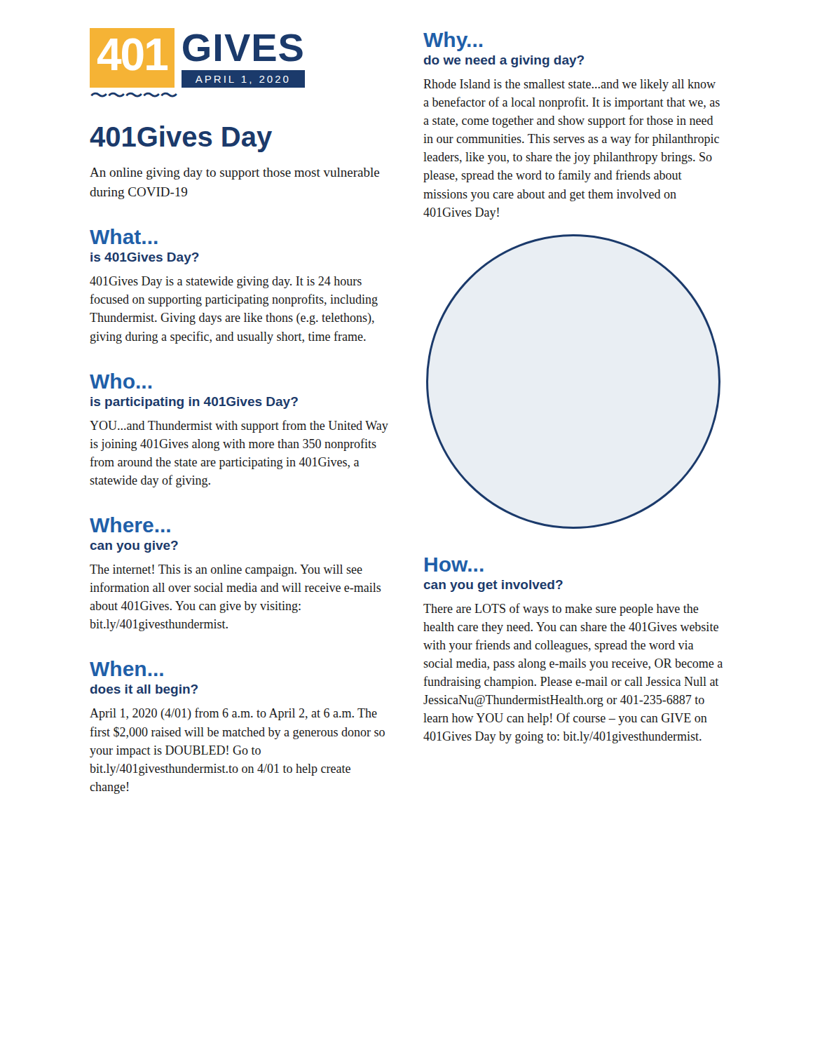401
GIVES
APRIL 1, 2020
〜〜〜〜〜
401Gives Day
An online giving day to support those most vulnerable during COVID-19
What...
is 401Gives Day?
401Gives Day is a statewide giving day. It is 24 hours focused on supporting participating nonprofits, including Thundermist. Giving days are like thons (e.g. telethons), giving during a specific, and usually short, time frame.
Who...
is participating in 401Gives Day?
YOU...and Thundermist with support from the United Way is joining 401Gives along with more than 350 nonprofits from around the state are participating in 401Gives, a statewide day of giving.
Where...
can you give?
The internet! This is an online campaign. You will see information all over social media and will receive e-mails about 401Gives. You can give by visiting: bit.ly/401givesthundermist.
When...
does it all begin?
April 1, 2020 (4/01) from 6 a.m. to April 2, at 6 a.m. The first $2,000 raised will be matched by a generous donor so your impact is DOUBLED! Go to bit.ly/401givesthundermist.to on 4/01 to help create change!
Why...
do we need a giving day?
Rhode Island is the smallest state...and we likely all know a benefactor of a local nonprofit. It is important that we, as a state, come together and show support for those in need in our communities. This serves as a way for philanthropic leaders, like you, to share the joy philanthropy brings. So please, spread the word to family and friends about missions you care about and get them involved on 401Gives Day!
How...
can you get involved?
There are LOTS of ways to make sure people have the health care they need. You can share the 401Gives website with your friends and colleagues, spread the word via social media, pass along e-mails you receive, OR become a fundraising champion. Please e-mail or call Jessica Null at JessicaNu@ThundermistHealth.org or 401-235-6887 to learn how YOU can help! Of course – you can GIVE on 401Gives Day by going to: bit.ly/401givesthundermist.